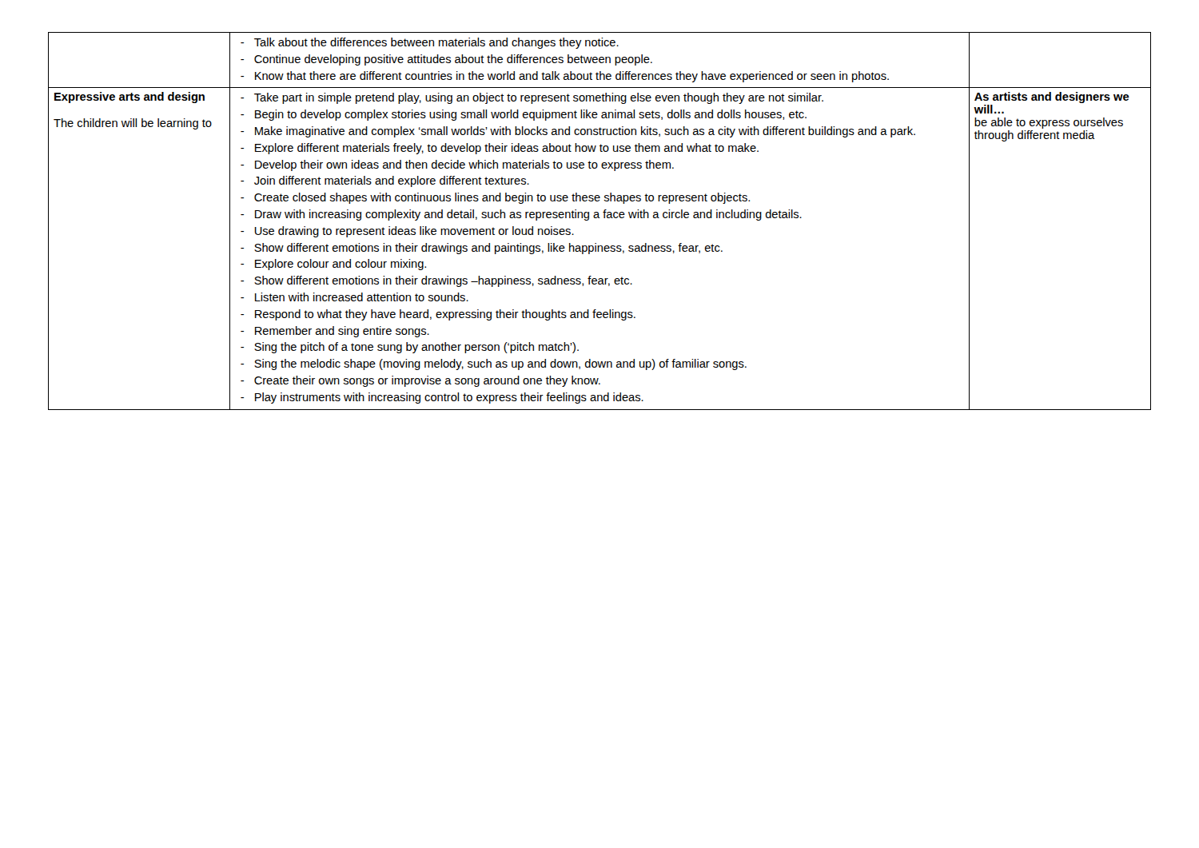| | Talk about the differences between materials and changes they notice. Continue developing positive attitudes about the differences between people. Know that there are different countries in the world and talk about the differences they have experienced or seen in photos. | |
| Expressive arts and design The children will be learning to | Take part in simple pretend play, using an object to represent something else even though they are not similar. Begin to develop complex stories using small world equipment like animal sets, dolls and dolls houses, etc. Make imaginative and complex ‘small worlds’ with blocks and construction kits, such as a city with different buildings and a park. Explore different materials freely, to develop their ideas about how to use them and what to make. Develop their own ideas and then decide which materials to use to express them. Join different materials and explore different textures. Create closed shapes with continuous lines and begin to use these shapes to represent objects. Draw with increasing complexity and detail, such as representing a face with a circle and including details. Use drawing to represent ideas like movement or loud noises. Show different emotions in their drawings and paintings, like happiness, sadness, fear, etc. Explore colour and colour mixing. Show different emotions in their drawings –happiness, sadness, fear, etc. Listen with increased attention to sounds. Respond to what they have heard, expressing their thoughts and feelings. Remember and sing entire songs. Sing the pitch of a tone sung by another person (‘pitch match’). Sing the melodic shape (moving melody, such as up and down, down and up) of familiar songs. Create their own songs or improvise a song around one they know. Play instruments with increasing control to express their feelings and ideas. | As artists and designers we will… be able to express ourselves through different media |